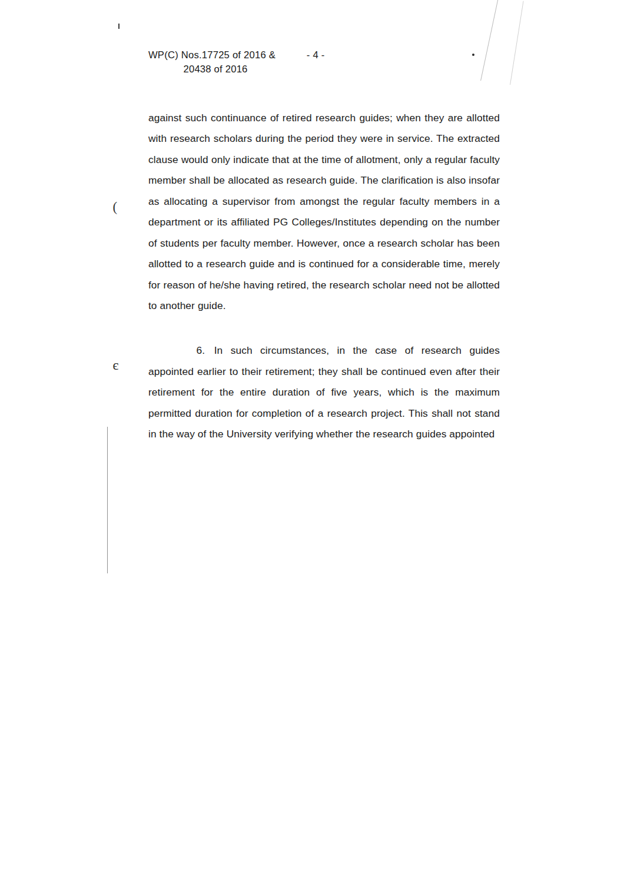(
є
WP(C) Nos.17725 of 2016 &- 4 - 20438 of 2016
against such continuance of retired research guides; when they are allotted with research scholars during the period they were in service. The extracted clause would only indicate that at the time of allotment, only a regular faculty member shall be allocated as research guide. The clarification is also insofar as allocating a supervisor from amongst the regular faculty members in a department or its affiliated PG Colleges/Institutes depending on the number of students per faculty member. However, once a research scholar has been allotted to a research guide and is continued for a considerable time, merely for reason of he/she having retired, the research scholar need not be allotted to another guide.
6. In such circumstances, in the case of research guides appointed earlier to their retirement; they shall be continued even after their retirement for the entire duration of five years, which is the maximum permitted duration for completion of a research project. This shall not stand in the way of the University verifying whether the research guides appointed